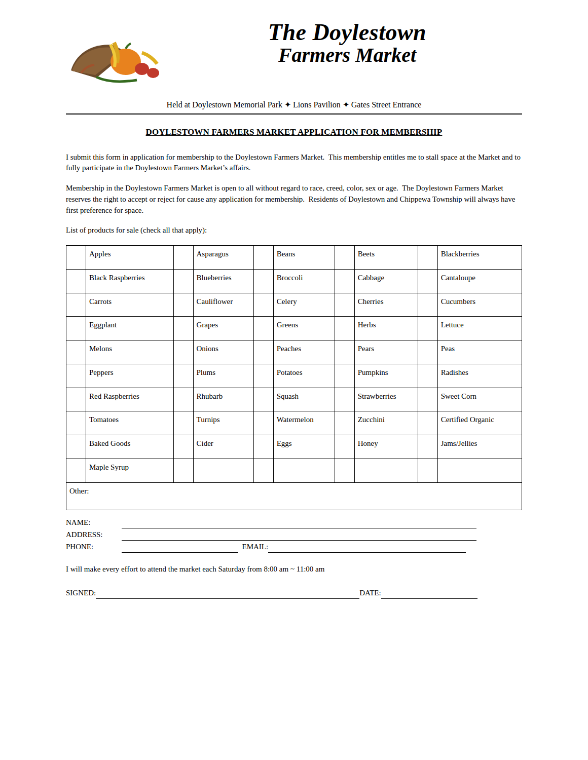The Doylestown
Farmers Market
Held at Doylestown Memorial Park ✦ Lions Pavilion ✦ Gates Street Entrance
DOYLESTOWN FARMERS MARKET APPLICATION FOR MEMBERSHIP
I submit this form in application for membership to the Doylestown Farmers Market. This membership entitles me to stall space at the Market and to fully participate in the Doylestown Farmers Market’s affairs.
Membership in the Doylestown Farmers Market is open to all without regard to race, creed, color, sex or age. The Doylestown Farmers Market reserves the right to accept or reject for cause any application for membership. Residents of Doylestown and Chippewa Township will always have first preference for space.
List of products for sale (check all that apply):
| | Apples | | Asparagus | | Beans | | Beets | | Blackberries |
| | Black Raspberries | | Blueberries | | Broccoli | | Cabbage | | Cantaloupe |
| | Carrots | | Cauliflower | | Celery | | Cherries | | Cucumbers |
| | Eggplant | | Grapes | | Greens | | Herbs | | Lettuce |
| | Melons | | Onions | | Peaches | | Pears | | Peas |
| | Peppers | | Plums | | Potatoes | | Pumpkins | | Radishes |
| | Red Raspberries | | Rhubarb | | Squash | | Strawberries | | Sweet Corn |
| | Tomatoes | | Turnips | | Watermelon | | Zucchini | | Certified Organic |
| | Baked Goods | | Cider | | Eggs | | Honey | | Jams/Jellies |
| | Maple Syrup | | | | | | | | |
| Other: |
NAME:
ADDRESS:
PHONE: EMAIL:
I will make every effort to attend the market each Saturday from 8:00 am ~ 11:00 am
SIGNED: DATE: